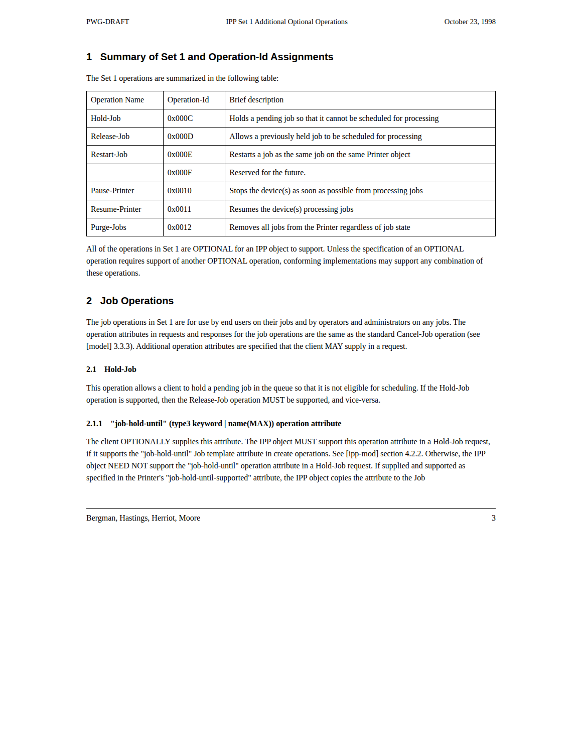PWG-DRAFT
IPP Set 1 Additional Optional Operations
October 23, 1998
1 Summary of Set 1 and Operation-Id Assignments
The Set 1 operations are summarized in the following table:
| Operation Name | Operation-Id | Brief description |
| Hold-Job | 0x000C | Holds a pending job so that it cannot be scheduled for processing |
| Release-Job | 0x000D | Allows a previously held job to be scheduled for processing |
| Restart-Job | 0x000E | Restarts a job as the same job on the same Printer object |
| | 0x000F | Reserved for the future. |
| Pause-Printer | 0x0010 | Stops the device(s) as soon as possible from processing jobs |
| Resume-Printer | 0x0011 | Resumes the device(s) processing jobs |
| Purge-Jobs | 0x0012 | Removes all jobs from the Printer regardless of job state |
All of the operations in Set 1 are OPTIONAL for an IPP object to support. Unless the specification of an OPTIONAL operation requires support of another OPTIONAL operation, conforming implementations may support any combination of these operations.
2 Job Operations
The job operations in Set 1 are for use by end users on their jobs and by operators and administrators on any jobs. The operation attributes in requests and responses for the job operations are the same as the standard Cancel-Job operation (see [model] 3.3.3). Additional operation attributes are specified that the client MAY supply in a request.
2.1 Hold-Job
This operation allows a client to hold a pending job in the queue so that it is not eligible for scheduling. If the Hold-Job operation is supported, then the Release-Job operation MUST be supported, and vice-versa.
2.1.1 "job-hold-until" (type3 keyword | name(MAX)) operation attribute
The client OPTIONALLY supplies this attribute. The IPP object MUST support this operation attribute in a Hold-Job request, if it supports the "job-hold-until" Job template attribute in create operations. See [ipp-mod] section 4.2.2. Otherwise, the IPP object NEED NOT support the "job-hold-until" operation attribute in a Hold-Job request. If supplied and supported as specified in the Printer's "job-hold-until-supported" attribute, the IPP object copies the attribute to the Job
Bergman, Hastings, Herriot, Moore
3